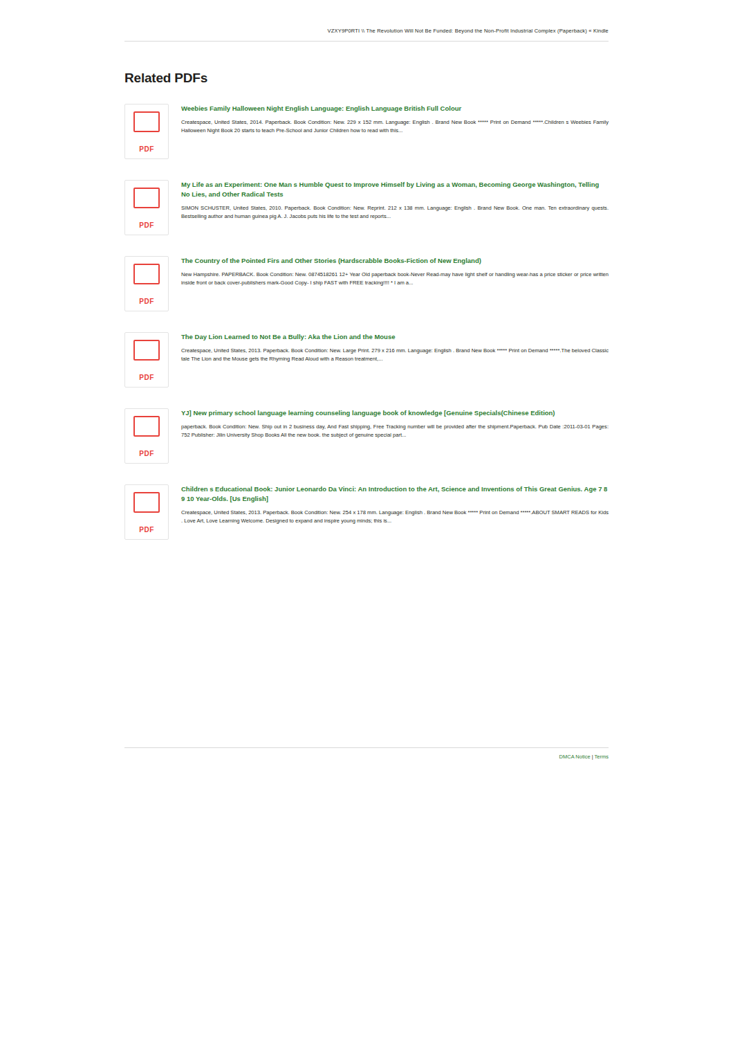VZXY9P0RTI \\ The Revolution Will Not Be Funded: Beyond the Non-Profit Industrial Complex (Paperback) « Kindle
Related PDFs
Weebies Family Halloween Night English Language: English Language British Full Colour
Createspace, United States, 2014. Paperback. Book Condition: New. 229 x 152 mm. Language: English . Brand New Book ***** Print on Demand *****.Children s Weebies Family Halloween Night Book 20 starts to teach Pre-School and Junior Children how to read with this...
My Life as an Experiment: One Man s Humble Quest to Improve Himself by Living as a Woman, Becoming George Washington, Telling No Lies, and Other Radical Tests
SIMON SCHUSTER, United States, 2010. Paperback. Book Condition: New. Reprint. 212 x 138 mm. Language: English . Brand New Book. One man. Ten extraordinary quests. Bestselling author and human guinea pig A. J. Jacobs puts his life to the test and reports...
The Country of the Pointed Firs and Other Stories (Hardscrabble Books-Fiction of New England)
New Hampshire. PAPERBACK. Book Condition: New. 0874518261 12+ Year Old paperback book-Never Read-may have light shelf or handling wear-has a price sticker or price written inside front or back cover-publishers mark-Good Copy- I ship FAST with FREE tracking!!!! * I am a...
The Day Lion Learned to Not Be a Bully: Aka the Lion and the Mouse
Createspace, United States, 2013. Paperback. Book Condition: New. Large Print. 279 x 216 mm. Language: English . Brand New Book ***** Print on Demand *****.The beloved Classic tale The Lion and the Mouse gets the Rhyming Read Aloud with a Reason treatment,...
YJ] New primary school language learning counseling language book of knowledge [Genuine Specials(Chinese Edition)
paperback. Book Condition: New. Ship out in 2 business day, And Fast shipping, Free Tracking number will be provided after the shipment.Paperback. Pub Date :2011-03-01 Pages: 752 Publisher: Jilin University Shop Books All the new book. the subject of genuine special part...
Children s Educational Book: Junior Leonardo Da Vinci: An Introduction to the Art, Science and Inventions of This Great Genius. Age 7 8 9 10 Year-Olds. [Us English]
Createspace, United States, 2013. Paperback. Book Condition: New. 254 x 178 mm. Language: English . Brand New Book ***** Print on Demand *****.ABOUT SMART READS for Kids . Love Art, Love Learning Welcome. Designed to expand and inspire young minds; this is...
DMCA Notice | Terms